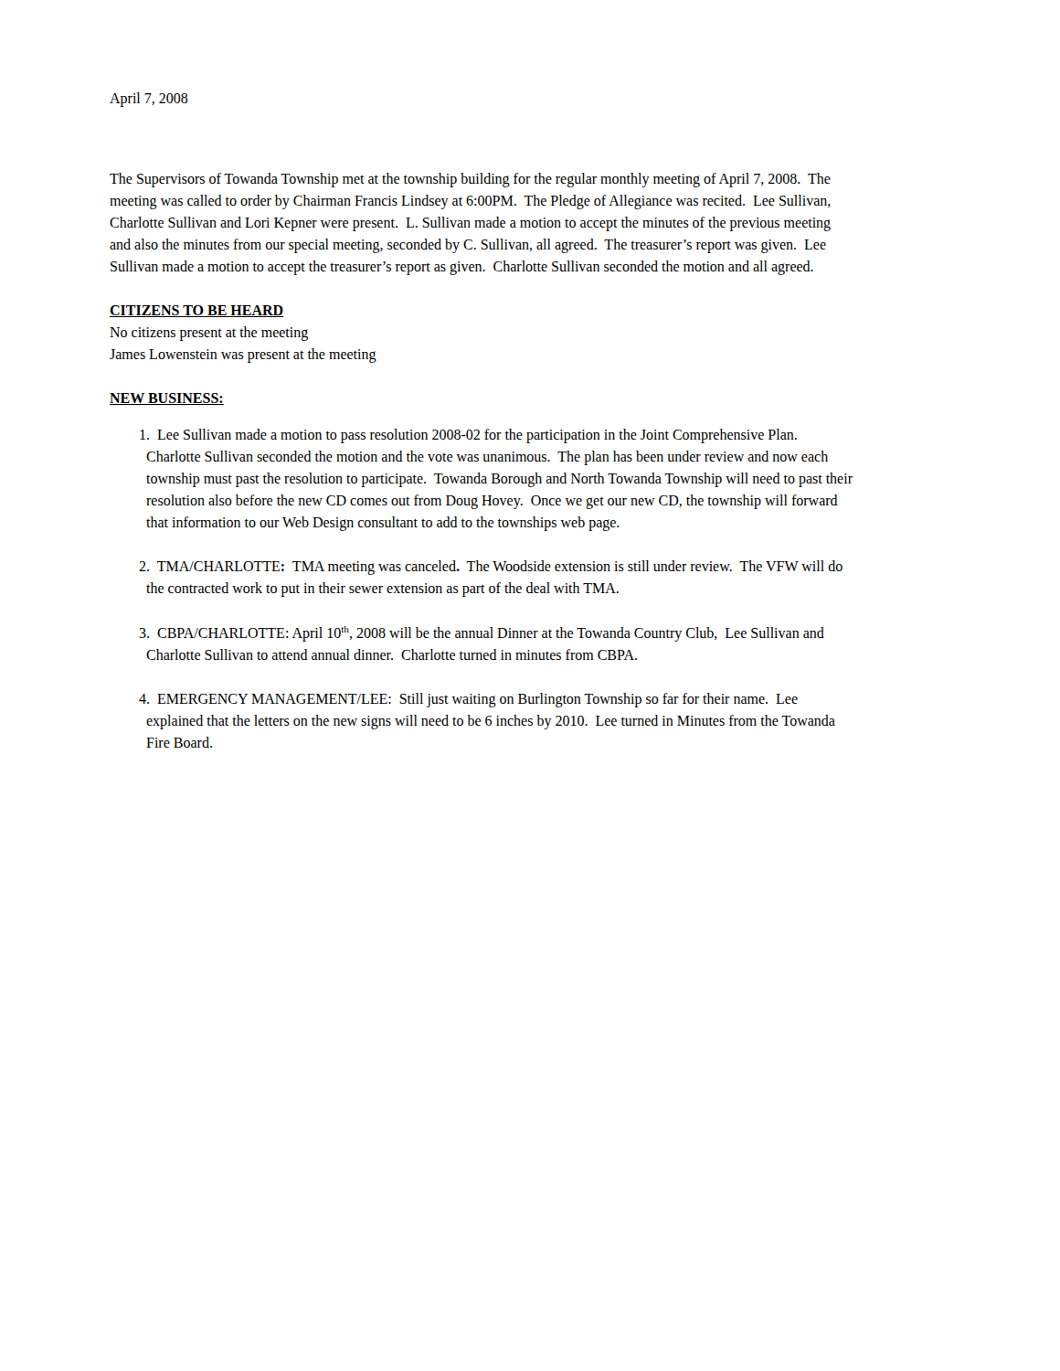April 7, 2008
The Supervisors of Towanda Township met at the township building for the regular monthly meeting of April 7, 2008. The meeting was called to order by Chairman Francis Lindsey at 6:00PM. The Pledge of Allegiance was recited. Lee Sullivan, Charlotte Sullivan and Lori Kepner were present. L. Sullivan made a motion to accept the minutes of the previous meeting and also the minutes from our special meeting, seconded by C. Sullivan, all agreed. The treasurer’s report was given. Lee Sullivan made a motion to accept the treasurer’s report as given. Charlotte Sullivan seconded the motion and all agreed.
CITIZENS TO BE HEARD
No citizens present at the meeting
James Lowenstein was present at the meeting
NEW BUSINESS:
1. Lee Sullivan made a motion to pass resolution 2008-02 for the participation in the Joint Comprehensive Plan. Charlotte Sullivan seconded the motion and the vote was unanimous. The plan has been under review and now each township must past the resolution to participate. Towanda Borough and North Towanda Township will need to past their resolution also before the new CD comes out from Doug Hovey. Once we get our new CD, the township will forward that information to our Web Design consultant to add to the townships web page.
2. TMA/CHARLOTTE: TMA meeting was canceled. The Woodside extension is still under review. The VFW will do the contracted work to put in their sewer extension as part of the deal with TMA.
3. CBPA/CHARLOTTE: April 10th, 2008 will be the annual Dinner at the Towanda Country Club, Lee Sullivan and Charlotte Sullivan to attend annual dinner. Charlotte turned in minutes from CBPA.
4. EMERGENCY MANAGEMENT/LEE: Still just waiting on Burlington Township so far for their name. Lee explained that the letters on the new signs will need to be 6 inches by 2010. Lee turned in Minutes from the Towanda Fire Board.